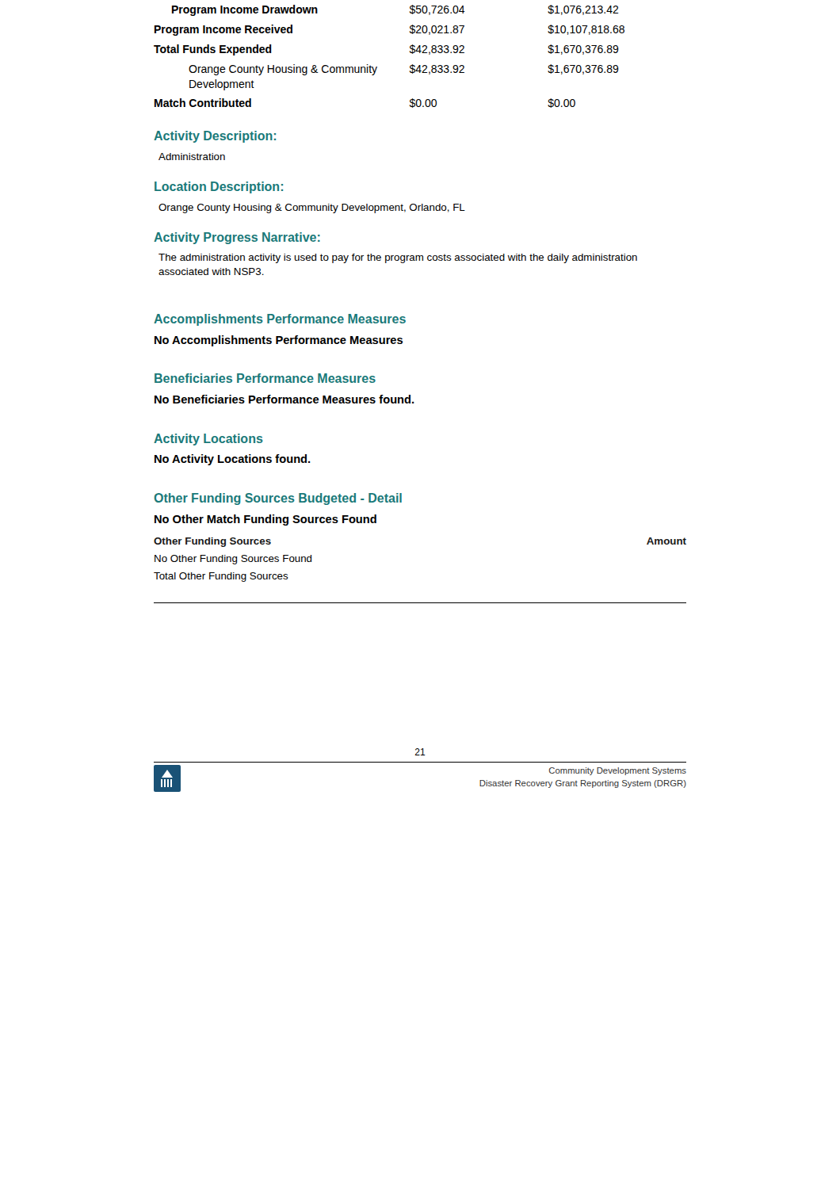| Program Income Drawdown | $50,726.04 | $1,076,213.42 |
| Program Income Received | $20,021.87 | $10,107,818.68 |
| Total Funds Expended | $42,833.92 | $1,670,376.89 |
| Orange County Housing & Community Development | $42,833.92 | $1,670,376.89 |
| Match Contributed | $0.00 | $0.00 |
Activity Description:
Administration
Location Description:
Orange County Housing & Community Development, Orlando, FL
Activity Progress Narrative:
The administration activity is used to pay for the program costs associated with the daily administration associated with NSP3.
Accomplishments Performance Measures
No Accomplishments Performance Measures
Beneficiaries Performance Measures
No Beneficiaries Performance Measures found.
Activity Locations
No Activity Locations found.
Other Funding Sources Budgeted - Detail
No Other Match Funding Sources Found
| Other Funding Sources | Amount |
| No Other Funding Sources Found | |
| Total Other Funding Sources | |
21
Community Development Systems
Disaster Recovery Grant Reporting System (DRGR)